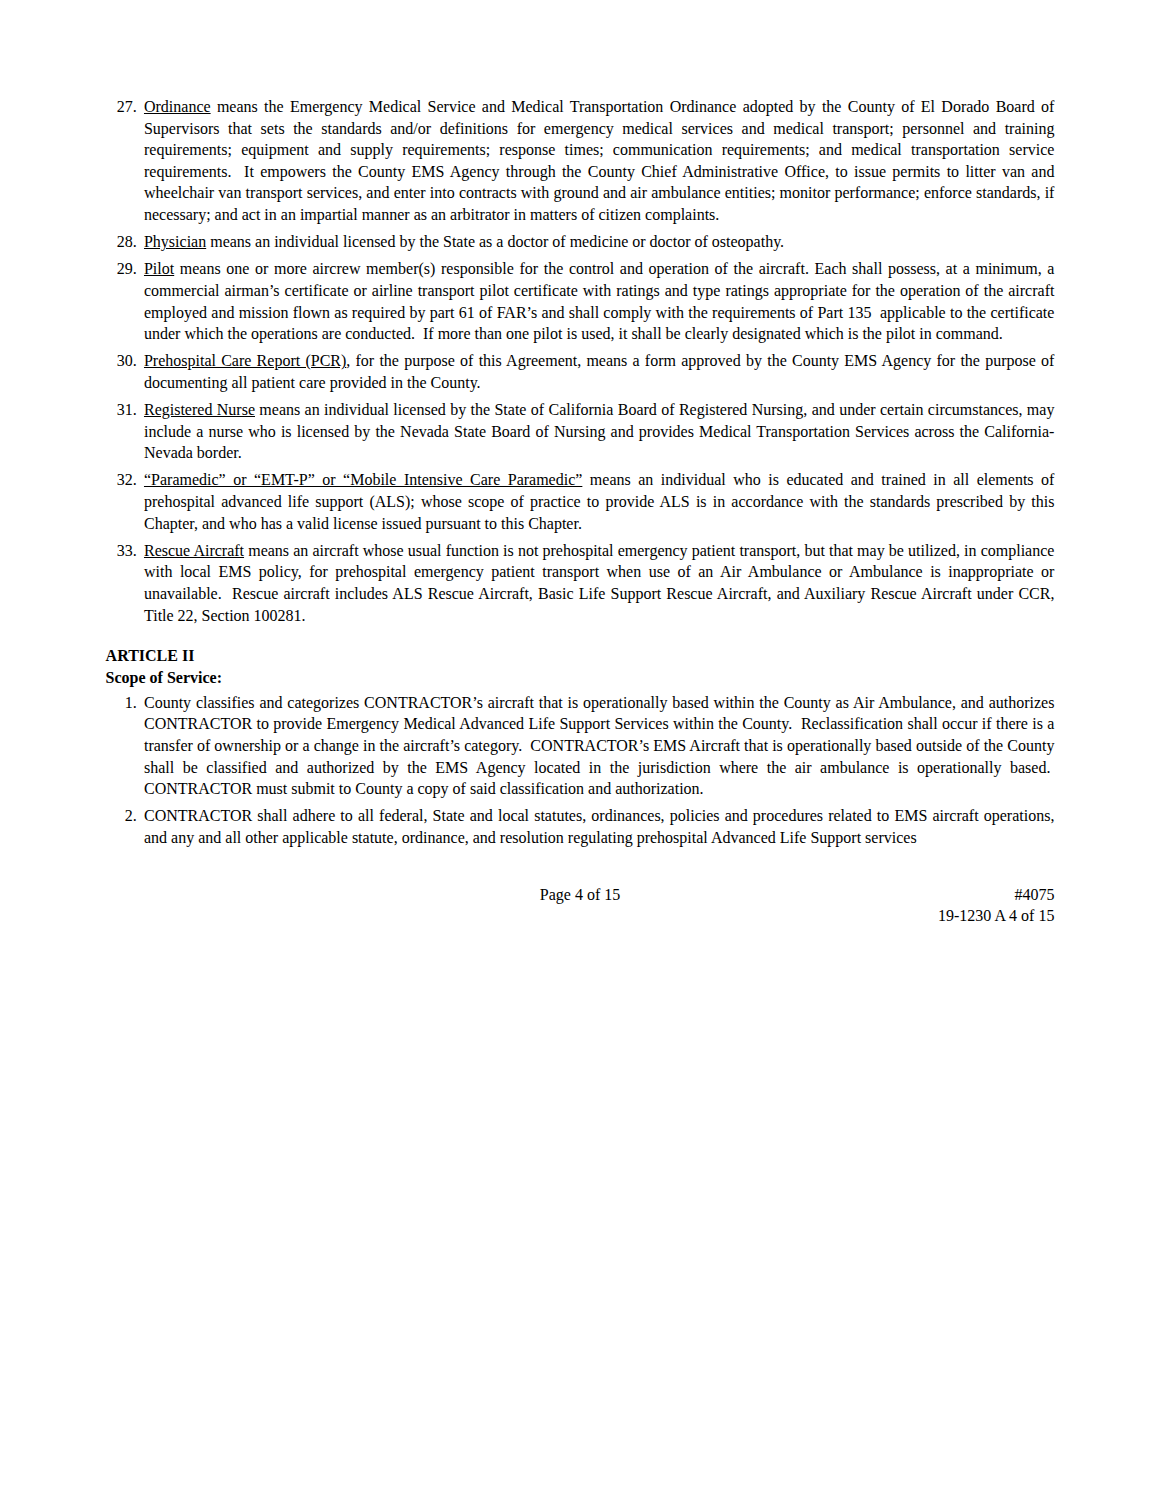Ordinance means the Emergency Medical Service and Medical Transportation Ordinance adopted by the County of El Dorado Board of Supervisors that sets the standards and/or definitions for emergency medical services and medical transport; personnel and training requirements; equipment and supply requirements; response times; communication requirements; and medical transportation service requirements. It empowers the County EMS Agency through the County Chief Administrative Office, to issue permits to litter van and wheelchair van transport services, and enter into contracts with ground and air ambulance entities; monitor performance; enforce standards, if necessary; and act in an impartial manner as an arbitrator in matters of citizen complaints.
Physician means an individual licensed by the State as a doctor of medicine or doctor of osteopathy.
Pilot means one or more aircrew member(s) responsible for the control and operation of the aircraft. Each shall possess, at a minimum, a commercial airman’s certificate or airline transport pilot certificate with ratings and type ratings appropriate for the operation of the aircraft employed and mission flown as required by part 61 of FAR’s and shall comply with the requirements of Part 135 applicable to the certificate under which the operations are conducted. If more than one pilot is used, it shall be clearly designated which is the pilot in command.
Prehospital Care Report (PCR), for the purpose of this Agreement, means a form approved by the County EMS Agency for the purpose of documenting all patient care provided in the County.
Registered Nurse means an individual licensed by the State of California Board of Registered Nursing, and under certain circumstances, may include a nurse who is licensed by the Nevada State Board of Nursing and provides Medical Transportation Services across the California-Nevada border.
“Paramedic” or “EMT-P” or “Mobile Intensive Care Paramedic” means an individual who is educated and trained in all elements of prehospital advanced life support (ALS); whose scope of practice to provide ALS is in accordance with the standards prescribed by this Chapter, and who has a valid license issued pursuant to this Chapter.
Rescue Aircraft means an aircraft whose usual function is not prehospital emergency patient transport, but that may be utilized, in compliance with local EMS policy, for prehospital emergency patient transport when use of an Air Ambulance or Ambulance is inappropriate or unavailable. Rescue aircraft includes ALS Rescue Aircraft, Basic Life Support Rescue Aircraft, and Auxiliary Rescue Aircraft under CCR, Title 22, Section 100281.
ARTICLE II
Scope of Service:
County classifies and categorizes CONTRACTOR’s aircraft that is operationally based within the County as Air Ambulance, and authorizes CONTRACTOR to provide Emergency Medical Advanced Life Support Services within the County. Reclassification shall occur if there is a transfer of ownership or a change in the aircraft’s category. CONTRACTOR’s EMS Aircraft that is operationally based outside of the County shall be classified and authorized by the EMS Agency located in the jurisdiction where the air ambulance is operationally based. CONTRACTOR must submit to County a copy of said classification and authorization.
CONTRACTOR shall adhere to all federal, State and local statutes, ordinances, policies and procedures related to EMS aircraft operations, and any and all other applicable statute, ordinance, and resolution regulating prehospital Advanced Life Support services
Page 4 of 15
#4075
19-1230 A 4 of 15